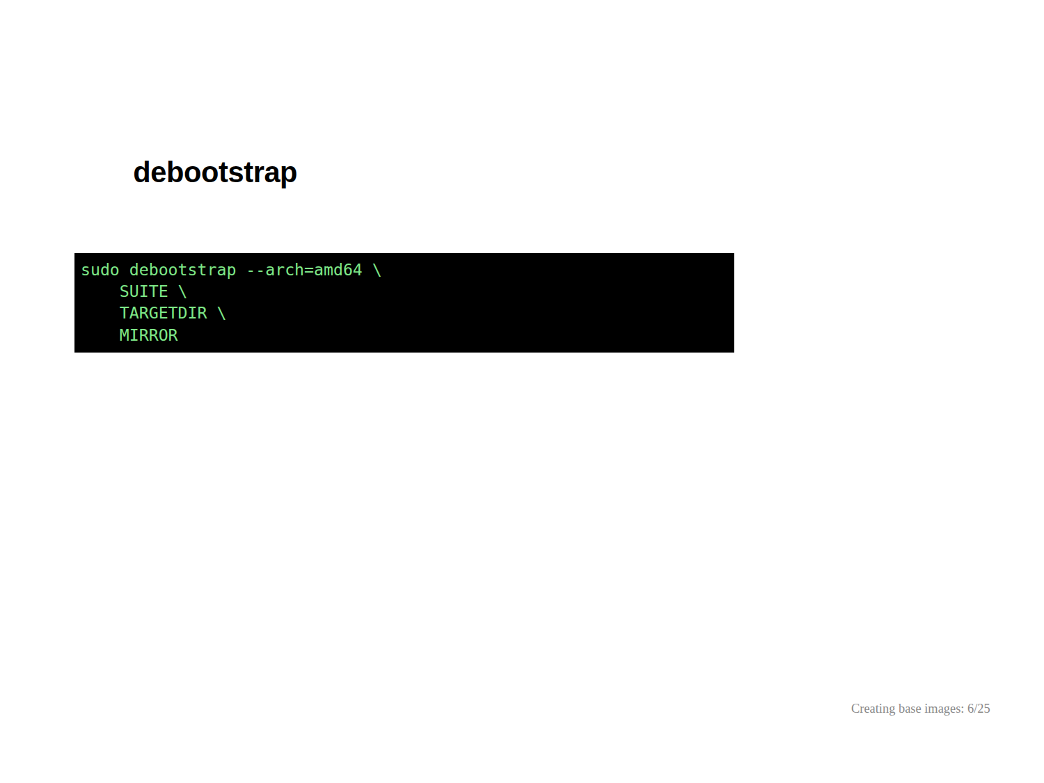debootstrap
sudo debootstrap --arch=amd64 \
    SUITE \
    TARGETDIR \
    MIRROR
Creating base images: 6/25